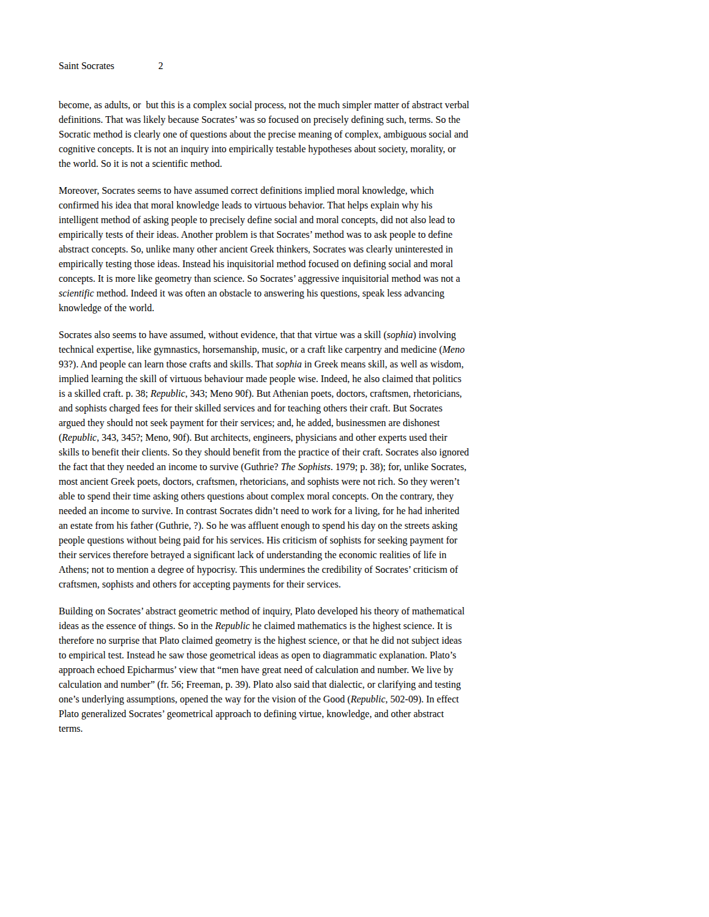Saint Socrates 2
become, as adults, or but this is a complex social process, not the much simpler matter of abstract verbal definitions. That was likely because Socrates’ was so focused on precisely defining such, terms. So the Socratic method is clearly one of questions about the precise meaning of complex, ambiguous social and cognitive concepts. It is not an inquiry into empirically testable hypotheses about society, morality, or the world. So it is not a scientific method.
Moreover, Socrates seems to have assumed correct definitions implied moral knowledge, which confirmed his idea that moral knowledge leads to virtuous behavior. That helps explain why his intelligent method of asking people to precisely define social and moral concepts, did not also lead to empirically tests of their ideas. Another problem is that Socrates’ method was to ask people to define abstract concepts. So, unlike many other ancient Greek thinkers, Socrates was clearly uninterested in empirically testing those ideas. Instead his inquisitorial method focused on defining social and moral concepts. It is more like geometry than science. So Socrates’ aggressive inquisitorial method was not a scientific method. Indeed it was often an obstacle to answering his questions, speak less advancing knowledge of the world.
Socrates also seems to have assumed, without evidence, that that virtue was a skill (sophia) involving technical expertise, like gymnastics, horsemanship, music, or a craft like carpentry and medicine (Meno 93?). And people can learn those crafts and skills. That sophia in Greek means skill, as well as wisdom, implied learning the skill of virtuous behaviour made people wise. Indeed, he also claimed that politics is a skilled craft. p. 38; Republic, 343; Meno 90f). But Athenian poets, doctors, craftsmen, rhetoricians, and sophists charged fees for their skilled services and for teaching others their craft. But Socrates argued they should not seek payment for their services; and, he added, businessmen are dishonest (Republic, 343, 345?; Meno, 90f). But architects, engineers, physicians and other experts used their skills to benefit their clients. So they should benefit from the practice of their craft. Socrates also ignored the fact that they needed an income to survive (Guthrie? The Sophists. 1979; p. 38); for, unlike Socrates, most ancient Greek poets, doctors, craftsmen, rhetoricians, and sophists were not rich. So they weren’t able to spend their time asking others questions about complex moral concepts. On the contrary, they needed an income to survive. In contrast Socrates didn’t need to work for a living, for he had inherited an estate from his father (Guthrie, ?). So he was affluent enough to spend his day on the streets asking people questions without being paid for his services. His criticism of sophists for seeking payment for their services therefore betrayed a significant lack of understanding the economic realities of life in Athens; not to mention a degree of hypocrisy. This undermines the credibility of Socrates’ criticism of craftsmen, sophists and others for accepting payments for their services.
Building on Socrates’ abstract geometric method of inquiry, Plato developed his theory of mathematical ideas as the essence of things. So in the Republic he claimed mathematics is the highest science. It is therefore no surprise that Plato claimed geometry is the highest science, or that he did not subject ideas to empirical test. Instead he saw those geometrical ideas as open to diagrammatic explanation. Plato’s approach echoed Epicharmus’ view that “men have great need of calculation and number. We live by calculation and number” (fr. 56; Freeman, p. 39). Plato also said that dialectic, or clarifying and testing one’s underlying assumptions, opened the way for the vision of the Good (Republic, 502-09). In effect Plato generalized Socrates’ geometrical approach to defining virtue, knowledge, and other abstract terms.